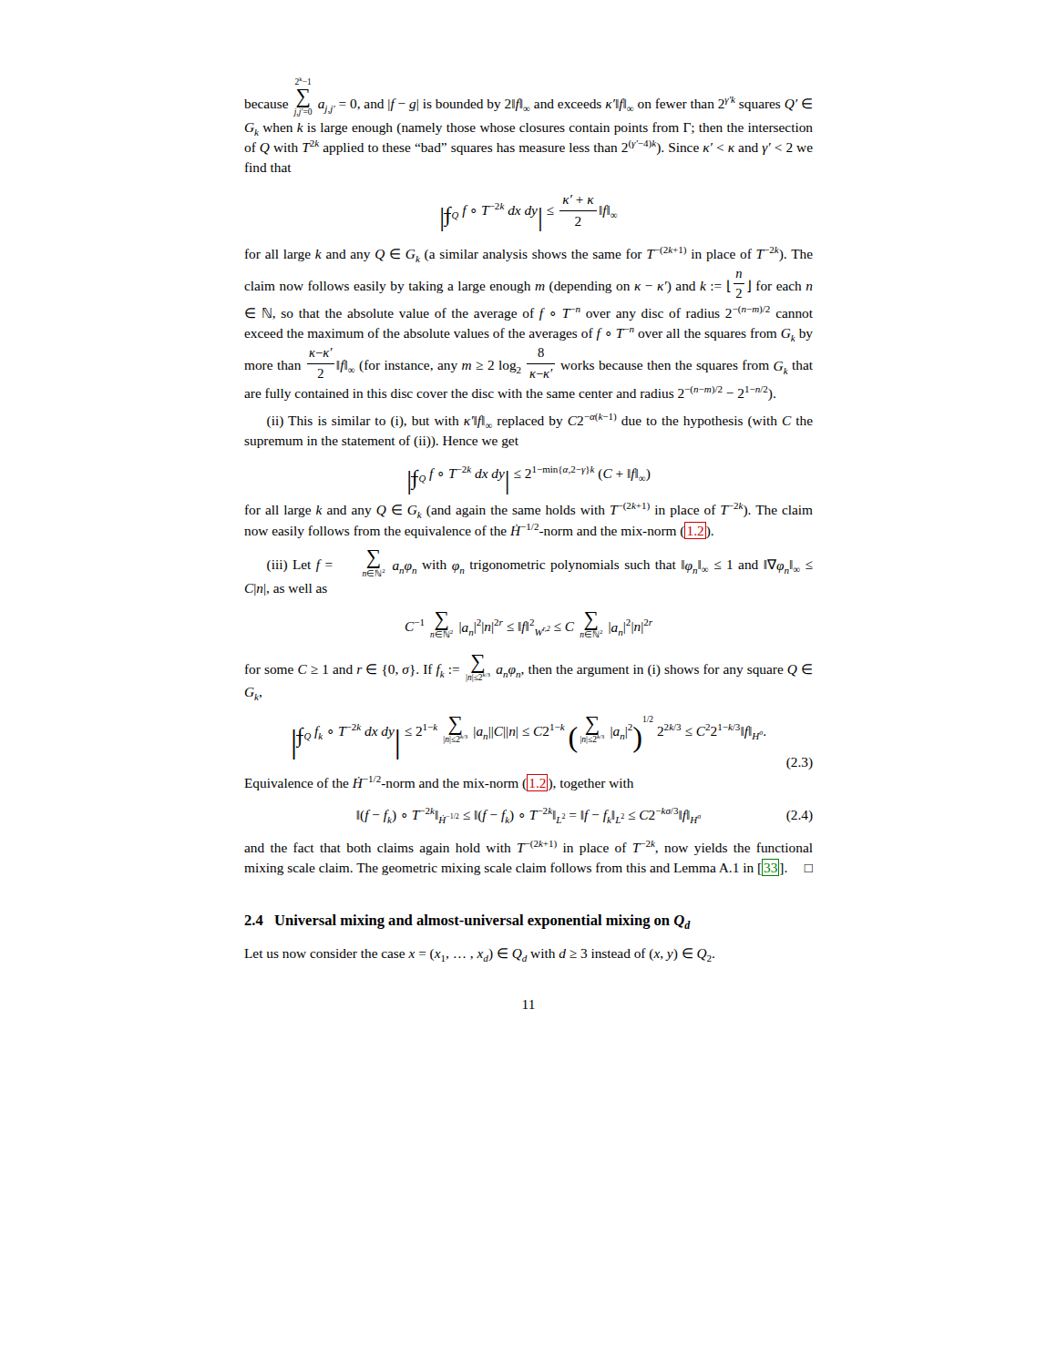because 2k−1∑j,j′=0 aj,j′ = 0, and |f − g| is bounded by 2‖f‖∞ and exceeds κ′‖f‖∞ on fewer than 2γ′k squares Q′ ∈ Gk when k is large enough (namely those whose closures contain points from Γ; then the intersection of Q with T2k applied to these “bad” squares has measure less than 2(γ′−4)k). Since κ′ < κ and γ′ < 2 we find that
|∫Q f ∘ T−2k dx dy| ≤ κ′ + κ 2‖f‖∞
for all large k and any Q ∈ Gk (a similar analysis shows the same for T−(2k+1) in place of T−2k). The claim now follows easily by taking a large enough m (depending on κ − κ′) and k := ⌊n 2⌋ for each n ∈ ℕ, so that the absolute value of the average of f ∘ T−n over any disc of radius 2−(n−m)/2 cannot exceed the maximum of the absolute values of the averages of f ∘ T−n over all the squares from Gk by more than κ−κ′2‖f‖∞ (for instance, any m ≥ 2 log2 8 κ−κ′ works because then the squares from Gk that are fully contained in this disc cover the disc with the same center and radius 2−(n−m)/2 − 21−n/2).
(ii) This is similar to (i), but with κ′‖f‖∞ replaced by C2−α(k−1) due to the hypothesis (with C the supremum in the statement of (ii)). Hence we get
|∫Q f ∘ T−2k dx dy| ≤ 21−min{α,2−γ}k (C + ‖f‖∞)
for all large k and any Q ∈ Gk (and again the same holds with T−(2k+1) in place of T−2k). The claim now easily follows from the equivalence of the Ḣ−1/2-norm and the mix-norm (1.2).
(iii) Let f = ∑n∈ℕ2 anφn with φn trigonometric polynomials such that ‖φn‖∞ ≤ 1 and ‖∇φn‖∞ ≤ C|n|, as well as
C−1 ∑n∈ℕ2 |an|2|n|2r ≤ ‖f‖2Wr,2 ≤ C ∑n∈ℕ2 |an|2|n|2r
for some C ≥ 1 and r ∈ {0, σ}. If fk := ∑|n|≤2k/3 anφn, then the argument in (i) shows for any square Q ∈ Gk,
|∫Q fk ∘ T−2k dx dy| ≤ 21−k ∑|n|≤2k/3 |an||C||n| ≤ C21−k (∑|n|≤2k/3 |an|2)1/2 22k/3 ≤ C221−k/3‖f‖Hσ. (2.3)
Equivalence of the Ḣ−1/2-norm and the mix-norm (1.2), together with
‖(f − fk) ∘ T−2k‖Ḣ−1/2 ≤ ‖(f − fk) ∘ T−2k‖L2 = ‖f − fk‖L2 ≤ C2−kσ/3‖f‖Hσ (2.4)
and the fact that both claims again hold with T−(2k+1) in place of T−2k, now yields the functional mixing scale claim. The geometric mixing scale claim follows from this and Lemma A.1 in [33]. □
2.4 Universal mixing and almost-universal exponential mixing on Qd
Let us now consider the case x = (x1, … , xd) ∈ Qd with d ≥ 3 instead of (x, y) ∈ Q2.
11